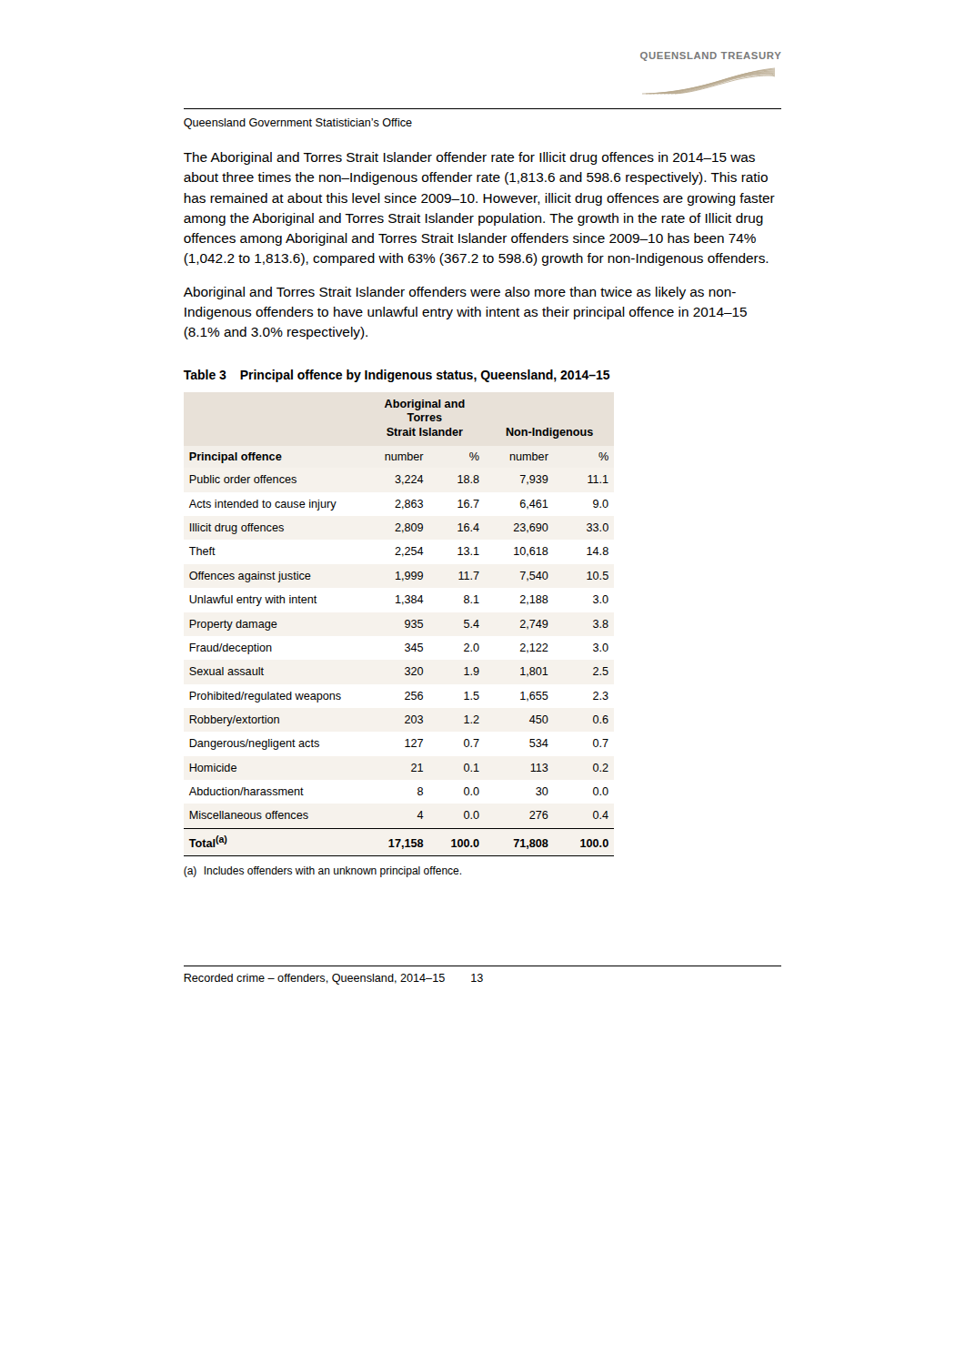QUEENSLAND TREASURY
Queensland Government Statistician’s Office
The Aboriginal and Torres Strait Islander offender rate for Illicit drug offences in 2014–15 was about three times the non–Indigenous offender rate (1,813.6 and 598.6 respectively). This ratio has remained at about this level since 2009–10. However, illicit drug offences are growing faster among the Aboriginal and Torres Strait Islander population. The growth in the rate of Illicit drug offences among Aboriginal and Torres Strait Islander offenders since 2009–10 has been 74% (1,042.2 to 1,813.6), compared with 63% (367.2 to 598.6) growth for non-Indigenous offenders.
Aboriginal and Torres Strait Islander offenders were also more than twice as likely as non-Indigenous offenders to have unlawful entry with intent as their principal offence in 2014–15 (8.1% and 3.0% respectively).
Table 3 Principal offence by Indigenous status, Queensland, 2014–15
| | Aboriginal and Torres Strait Islander | Non-Indigenous |
| --- | --- | --- |
| Principal offence | number | % | number | % |
| Public order offences | 3,224 | 18.8 | 7,939 | 11.1 |
| Acts intended to cause injury | 2,863 | 16.7 | 6,461 | 9.0 |
| Illicit drug offences | 2,809 | 16.4 | 23,690 | 33.0 |
| Theft | 2,254 | 13.1 | 10,618 | 14.8 |
| Offences against justice | 1,999 | 11.7 | 7,540 | 10.5 |
| Unlawful entry with intent | 1,384 | 8.1 | 2,188 | 3.0 |
| Property damage | 935 | 5.4 | 2,749 | 3.8 |
| Fraud/deception | 345 | 2.0 | 2,122 | 3.0 |
| Sexual assault | 320 | 1.9 | 1,801 | 2.5 |
| Prohibited/regulated weapons | 256 | 1.5 | 1,655 | 2.3 |
| Robbery/extortion | 203 | 1.2 | 450 | 0.6 |
| Dangerous/negligent acts | 127 | 0.7 | 534 | 0.7 |
| Homicide | 21 | 0.1 | 113 | 0.2 |
| Abduction/harassment | 8 | 0.0 | 30 | 0.0 |
| Miscellaneous offences | 4 | 0.0 | 276 | 0.4 |
| Total (a) | 17,158 | 100.0 | 71,808 | 100.0 |
(a) Includes offenders with an unknown principal offence.
Recorded crime – offenders, Queensland, 2014–15 13